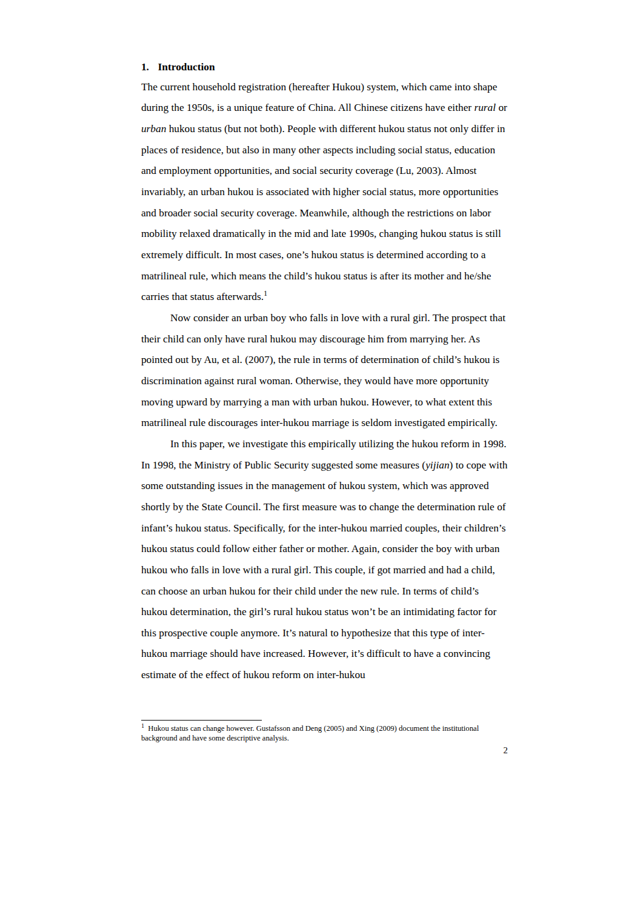1. Introduction
The current household registration (hereafter Hukou) system, which came into shape during the 1950s, is a unique feature of China. All Chinese citizens have either rural or urban hukou status (but not both). People with different hukou status not only differ in places of residence, but also in many other aspects including social status, education and employment opportunities, and social security coverage (Lu, 2003). Almost invariably, an urban hukou is associated with higher social status, more opportunities and broader social security coverage. Meanwhile, although the restrictions on labor mobility relaxed dramatically in the mid and late 1990s, changing hukou status is still extremely difficult. In most cases, one’s hukou status is determined according to a matrilineal rule, which means the child’s hukou status is after its mother and he/she carries that status afterwards.1
Now consider an urban boy who falls in love with a rural girl. The prospect that their child can only have rural hukou may discourage him from marrying her. As pointed out by Au, et al. (2007), the rule in terms of determination of child’s hukou is discrimination against rural woman. Otherwise, they would have more opportunity moving upward by marrying a man with urban hukou. However, to what extent this matrilineal rule discourages inter-hukou marriage is seldom investigated empirically.
In this paper, we investigate this empirically utilizing the hukou reform in 1998. In 1998, the Ministry of Public Security suggested some measures (yijian) to cope with some outstanding issues in the management of hukou system, which was approved shortly by the State Council. The first measure was to change the determination rule of infant’s hukou status. Specifically, for the inter-hukou married couples, their children’s hukou status could follow either father or mother. Again, consider the boy with urban hukou who falls in love with a rural girl. This couple, if got married and had a child, can choose an urban hukou for their child under the new rule. In terms of child’s hukou determination, the girl’s rural hukou status won’t be an intimidating factor for this prospective couple anymore. It’s natural to hypothesize that this type of inter-hukou marriage should have increased. However, it’s difficult to have a convincing estimate of the effect of hukou reform on inter-hukou
1 Hukou status can change however. Gustafsson and Deng (2005) and Xing (2009) document the institutional background and have some descriptive analysis.
2